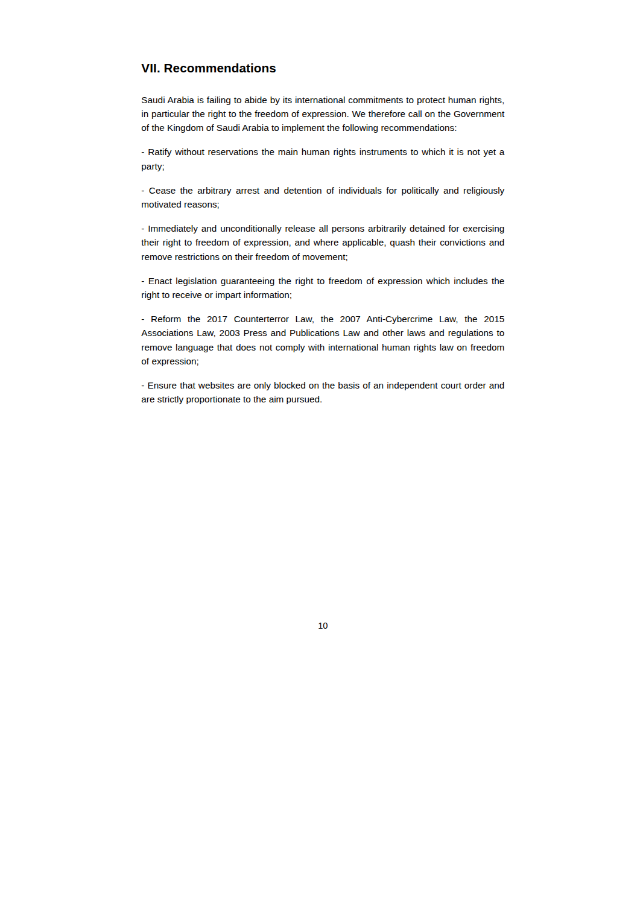VII. Recommendations
Saudi Arabia is failing to abide by its international commitments to protect human rights, in particular the right to the freedom of expression. We therefore call on the Government of the Kingdom of Saudi Arabia to implement the following recommendations:
- Ratify without reservations the main human rights instruments to which it is not yet a party;
- Cease the arbitrary arrest and detention of individuals for politically and religiously motivated reasons;
- Immediately and unconditionally release all persons arbitrarily detained for exercising their right to freedom of expression, and where applicable, quash their convictions and remove restrictions on their freedom of movement;
- Enact legislation guaranteeing the right to freedom of expression which includes the right to receive or impart information;
- Reform the 2017 Counterterror Law, the 2007 Anti-Cybercrime Law, the 2015 Associations Law, 2003 Press and Publications Law and other laws and regulations to remove language that does not comply with international human rights law on freedom of expression;
- Ensure that websites are only blocked on the basis of an independent court order and are strictly proportionate to the aim pursued.
10